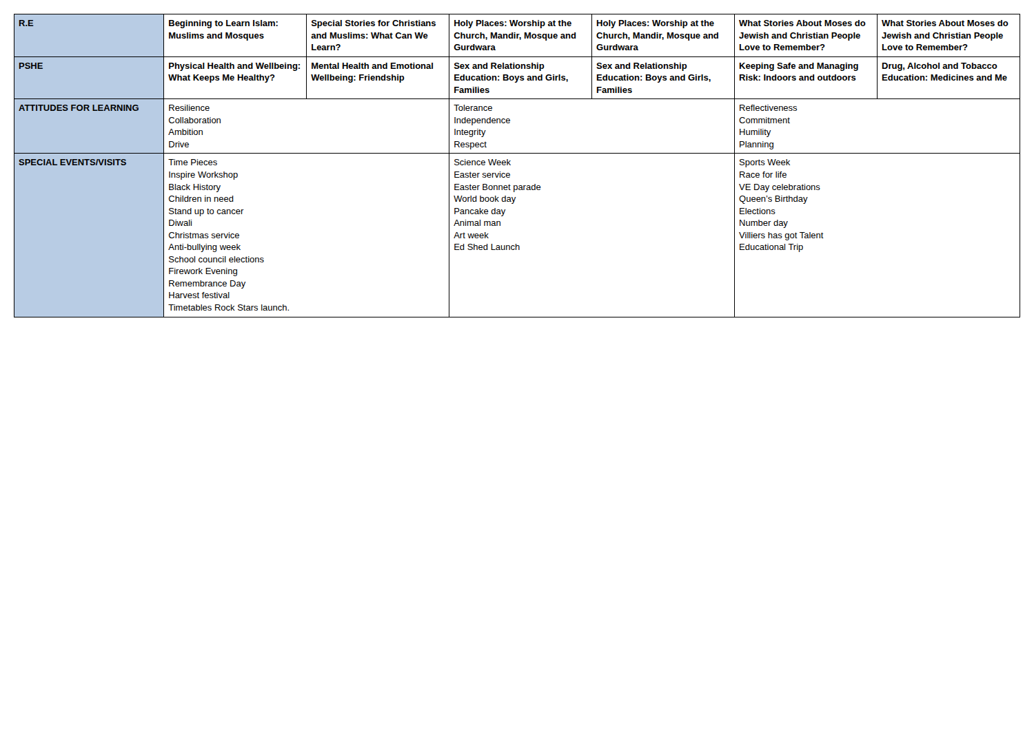| R.E | Beginning to Learn Islam: Muslims and Mosques | Special Stories for Christians and Muslims: What Can We Learn? | Holy Places: Worship at the Church, Mandir, Mosque and Gurdwara | Holy Places: Worship at the Church, Mandir, Mosque and Gurdwara | What Stories About Moses do Jewish and Christian People Love to Remember? | What Stories About Moses do Jewish and Christian People Love to Remember? |
| PSHE | Physical Health and Wellbeing: What Keeps Me Healthy? | Mental Health and Emotional Wellbeing: Friendship | Sex and Relationship Education: Boys and Girls, Families | Sex and Relationship Education: Boys and Girls, Families | Keeping Safe and Managing Risk: Indoors and outdoors | Drug, Alcohol and Tobacco Education: Medicines and Me |
| ATTITUDES FOR LEARNING | Resilience Collaboration Ambition Drive | Tolerance Independence Integrity Respect | Reflectiveness Commitment Humility Planning |
| SPECIAL EVENTS/VISITS | Time Pieces Inspire Workshop Black History Children in need Stand up to cancer Diwali Christmas service Anti-bullying week School council elections Firework Evening Remembrance Day Harvest festival Timetables Rock Stars launch. | Science Week Easter service Easter Bonnet parade World book day Pancake day Animal man Art week Ed Shed Launch | Sports Week Race for life VE Day celebrations Queen’s Birthday Elections Number day Villiers has got Talent Educational Trip |